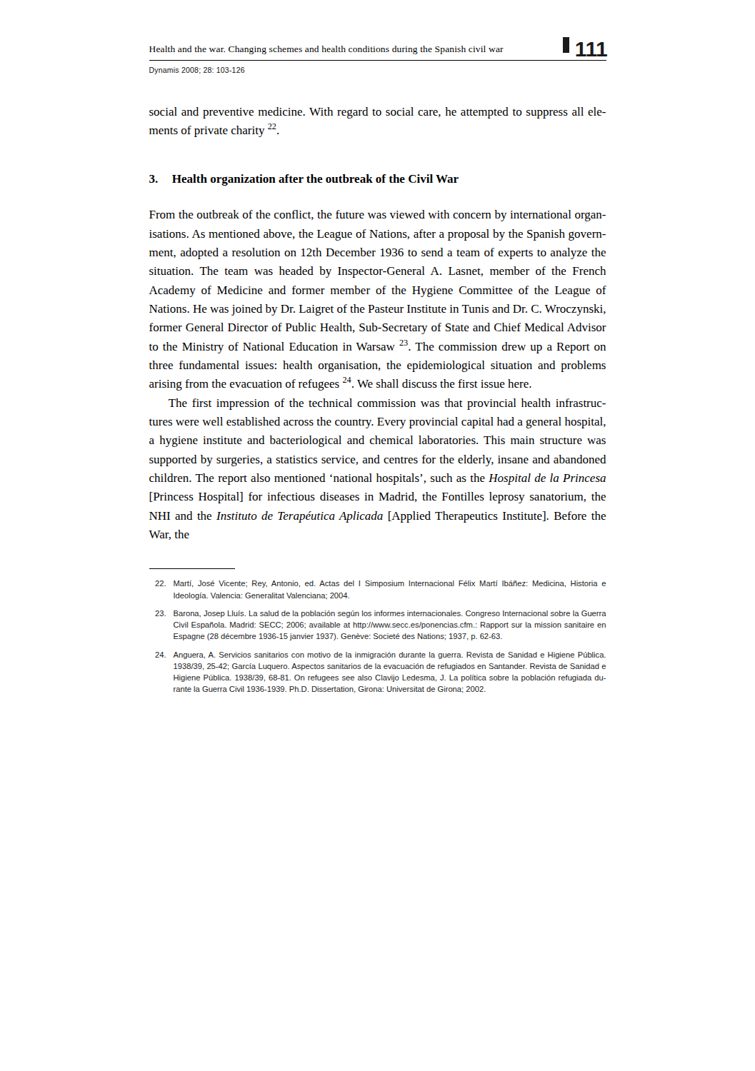111
Health and the war. Changing schemes and health conditions during the Spanish civil war
Dynamis 2008; 28: 103-126
social and preventive medicine. With regard to social care, he attempted to suppress all elements of private charity 22.
3. Health organization after the outbreak of the Civil War
From the outbreak of the conflict, the future was viewed with concern by international organisations. As mentioned above, the League of Nations, after a proposal by the Spanish government, adopted a resolution on 12th December 1936 to send a team of experts to analyze the situation. The team was headed by Inspector-General A. Lasnet, member of the French Academy of Medicine and former member of the Hygiene Committee of the League of Nations. He was joined by Dr. Laigret of the Pasteur Institute in Tunis and Dr. C. Wroczynski, former General Director of Public Health, Sub-Secretary of State and Chief Medical Advisor to the Ministry of National Education in Warsaw 23. The commission drew up a Report on three fundamental issues: health organisation, the epidemiological situation and problems arising from the evacuation of refugees 24. We shall discuss the first issue here.
The first impression of the technical commission was that provincial health infrastructures were well established across the country. Every provincial capital had a general hospital, a hygiene institute and bacteriological and chemical laboratories. This main structure was supported by surgeries, a statistics service, and centres for the elderly, insane and abandoned children. The report also mentioned ‘national hospitals’, such as the Hospital de la Princesa [Princess Hospital] for infectious diseases in Madrid, the Fontilles leprosy sanatorium, the NHI and the Instituto de Terapéutica Aplicada [Applied Therapeutics Institute]. Before the War, the
22. Martí, José Vicente; Rey, Antonio, ed. Actas del I Simposium Internacional Félix Martí Ibáñez: Medicina, Historia e Ideología. Valencia: Generalitat Valenciana; 2004.
23. Barona, Josep Lluís. La salud de la población según los informes internacionales. Congreso Internacional sobre la Guerra Civil Española. Madrid: SECC; 2006; available at http://www.secc.es/ponencias.cfm.: Rapport sur la mission sanitaire en Espagne (28 décembre 1936-15 janvier 1937). Genève: Societé des Nations; 1937, p. 62-63.
24. Anguera, A. Servicios sanitarios con motivo de la inmigración durante la guerra. Revista de Sanidad e Higiene Pública. 1938/39, 25-42; García Luquero. Aspectos sanitarios de la evacuación de refugiados en Santander. Revista de Sanidad e Higiene Pública. 1938/39, 68-81. On refugees see also Clavijo Ledesma, J. La política sobre la población refugiada durante la Guerra Civil 1936-1939. Ph.D. Dissertation, Girona: Universitat de Girona; 2002.